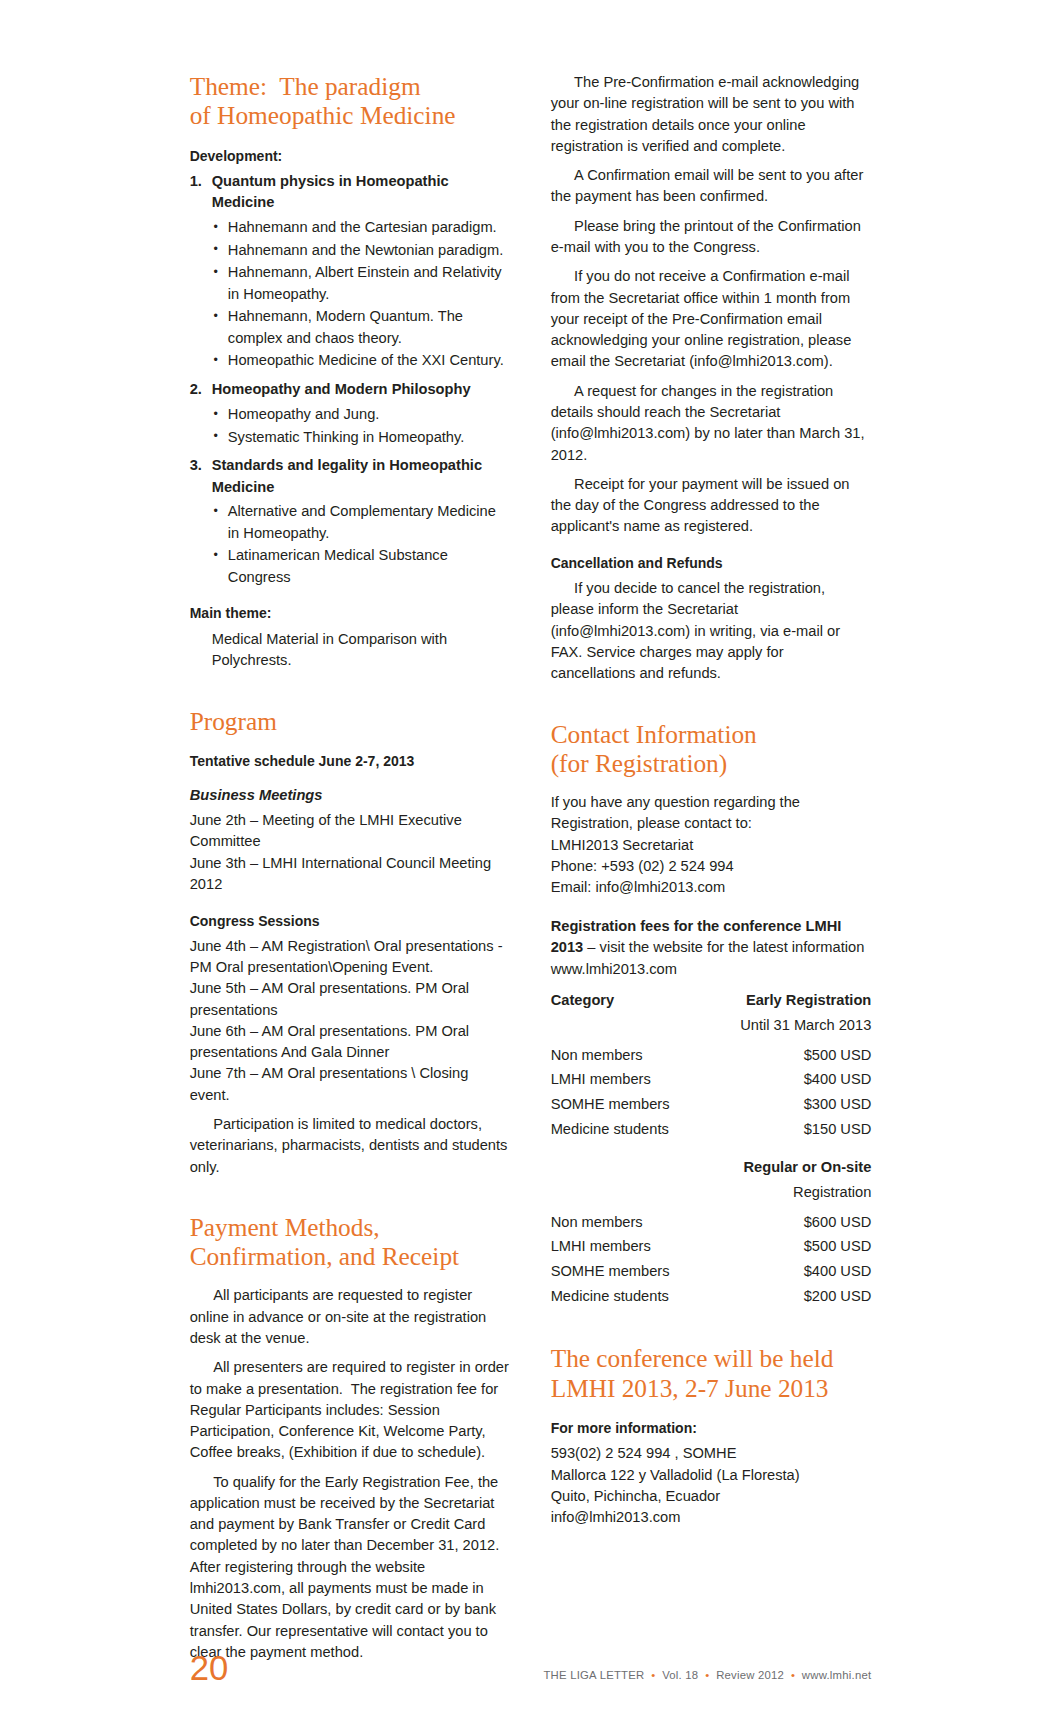Theme: The paradigm
of Homeopathic Medicine
Development:
Quantum physics in Homeopathic Medicine
Hahnemann and the Cartesian paradigm.
Hahnemann and the Newtonian paradigm.
Hahnemann, Albert Einstein and Relativity in Homeopathy.
Hahnemann, Modern Quantum. The complex and chaos theory.
Homeopathic Medicine of the XXI Century.
Homeopathy and Modern Philosophy
Homeopathy and Jung.
Systematic Thinking in Homeopathy.
Standards and legality in Homeopathic Medicine
Alternative and Complementary Medicine in Homeopathy.
Latinamerican Medical Substance Congress
Main theme:
Medical Material in Comparison with Polychrests.
Program
Tentative schedule June 2-7, 2013
Business Meetings
June 2th – Meeting of the LMHI Executive Committee
June 3th – LMHI International Council Meeting 2012
Congress Sessions
June 4th – AM Registration\ Oral presentations - PM Oral presentation\Opening Event.
June 5th – AM Oral presentations. PM Oral presentations
June 6th – AM Oral presentations. PM Oral presentations And Gala Dinner
June 7th – AM Oral presentations \ Closing event.
Participation is limited to medical doctors, veterinarians, pharmacists, dentists and students only.
Payment Methods, Confirmation, and Receipt
All participants are requested to register online in advance or on-site at the registration desk at the venue.
All presenters are required to register in order to make a presentation. The registration fee for Regular Participants includes: Session Participation, Conference Kit, Welcome Party, Coffee breaks, (Exhibition if due to schedule).
To qualify for the Early Registration Fee, the application must be received by the Secretariat and payment by Bank Transfer or Credit Card completed by no later than December 31, 2012. After registering through the website lmhi2013.com, all payments must be made in United States Dollars, by credit card or by bank transfer. Our representative will contact you to clear the payment method.
The Pre-Confirmation e-mail acknowledging your on-line registration will be sent to you with the registration details once your online registration is verified and complete.
A Confirmation email will be sent to you after the payment has been confirmed.
Please bring the printout of the Confirmation e-mail with you to the Congress.
If you do not receive a Confirmation e-mail from the Secretariat office within 1 month from your receipt of the Pre-Confirmation email acknowledging your online registration, please email the Secretariat (info@lmhi2013.com).
A request for changes in the registration details should reach the Secretariat (info@lmhi2013.com) by no later than March 31, 2012.
Receipt for your payment will be issued on the day of the Congress addressed to the applicant's name as registered.
Cancellation and Refunds
If you decide to cancel the registration, please inform the Secretariat (info@lmhi2013.com) in writing, via e-mail or FAX. Service charges may apply for cancellations and refunds.
Contact Information
(for Registration)
If you have any question regarding the Registration, please contact to:
LMHI2013 Secretariat
Phone: +593 (02) 2 524 994
Email: info@lmhi2013.com
Registration fees for the conference LMHI 2013 – visit the website for the latest information www.lmhi2013.com
| Category | Early Registration |
| | Until 31 March 2013 |
| Non members | $500 USD |
| LMHI members | $400 USD |
| SOMHE members | $300 USD |
| Medicine students | $150 USD |
| | Regular or On-site |
| | Registration |
| Non members | $600 USD |
| LMHI members | $500 USD |
| SOMHE members | $400 USD |
| Medicine students | $200 USD |
The conference will be held
LMHI 2013, 2-7 June 2013
For more information:
593(02) 2 524 994 , SOMHE
Mallorca 122 y Valladolid (La Floresta)
Quito, Pichincha, Ecuador
info@lmhi2013.com
20
THE LIGA LETTER • Vol. 18 • Review 2012 • www.lmhi.net